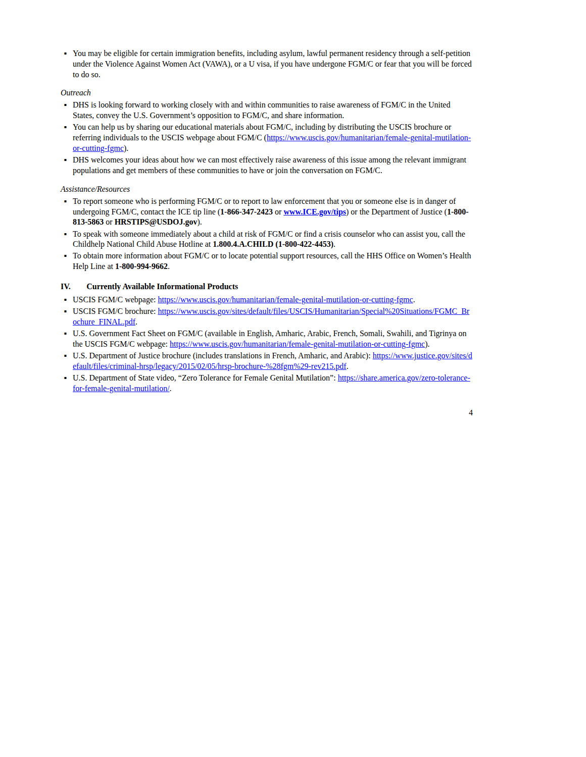You may be eligible for certain immigration benefits, including asylum, lawful permanent residency through a self-petition under the Violence Against Women Act (VAWA), or a U visa, if you have undergone FGM/C or fear that you will be forced to do so.
Outreach
DHS is looking forward to working closely with and within communities to raise awareness of FGM/C in the United States, convey the U.S. Government’s opposition to FGM/C, and share information.
You can help us by sharing our educational materials about FGM/C, including by distributing the USCIS brochure or referring individuals to the USCIS webpage about FGM/C (https://www.uscis.gov/humanitarian/female-genital-mutilation-or-cutting-fgmc).
DHS welcomes your ideas about how we can most effectively raise awareness of this issue among the relevant immigrant populations and get members of these communities to have or join the conversation on FGM/C.
Assistance/Resources
To report someone who is performing FGM/C or to report to law enforcement that you or someone else is in danger of undergoing FGM/C, contact the ICE tip line (1-866-347-2423 or www.ICE.gov/tips) or the Department of Justice (1-800-813-5863 or HRSTIPS@USDOJ.gov).
To speak with someone immediately about a child at risk of FGM/C or find a crisis counselor who can assist you, call the Childhelp National Child Abuse Hotline at 1.800.4.A.CHILD (1-800-422-4453).
To obtain more information about FGM/C or to locate potential support resources, call the HHS Office on Women’s Health Help Line at 1-800-994-9662.
IV. Currently Available Informational Products
USCIS FGM/C webpage: https://www.uscis.gov/humanitarian/female-genital-mutilation-or-cutting-fgmc.
USCIS FGM/C brochure: https://www.uscis.gov/sites/default/files/USCIS/Humanitarian/Special%20Situations/FGMC_Brochure_FINAL.pdf.
U.S. Government Fact Sheet on FGM/C (available in English, Amharic, Arabic, French, Somali, Swahili, and Tigrinya on the USCIS FGM/C webpage: https://www.uscis.gov/humanitarian/female-genital-mutilation-or-cutting-fgmc).
U.S. Department of Justice brochure (includes translations in French, Amharic, and Arabic): https://www.justice.gov/sites/default/files/criminal-hrsp/legacy/2015/02/05/hrsp-brochure-%28fgm%29-rev215.pdf.
U.S. Department of State video, “Zero Tolerance for Female Genital Mutilation”: https://share.america.gov/zero-tolerance-for-female-genital-mutilation/.
4